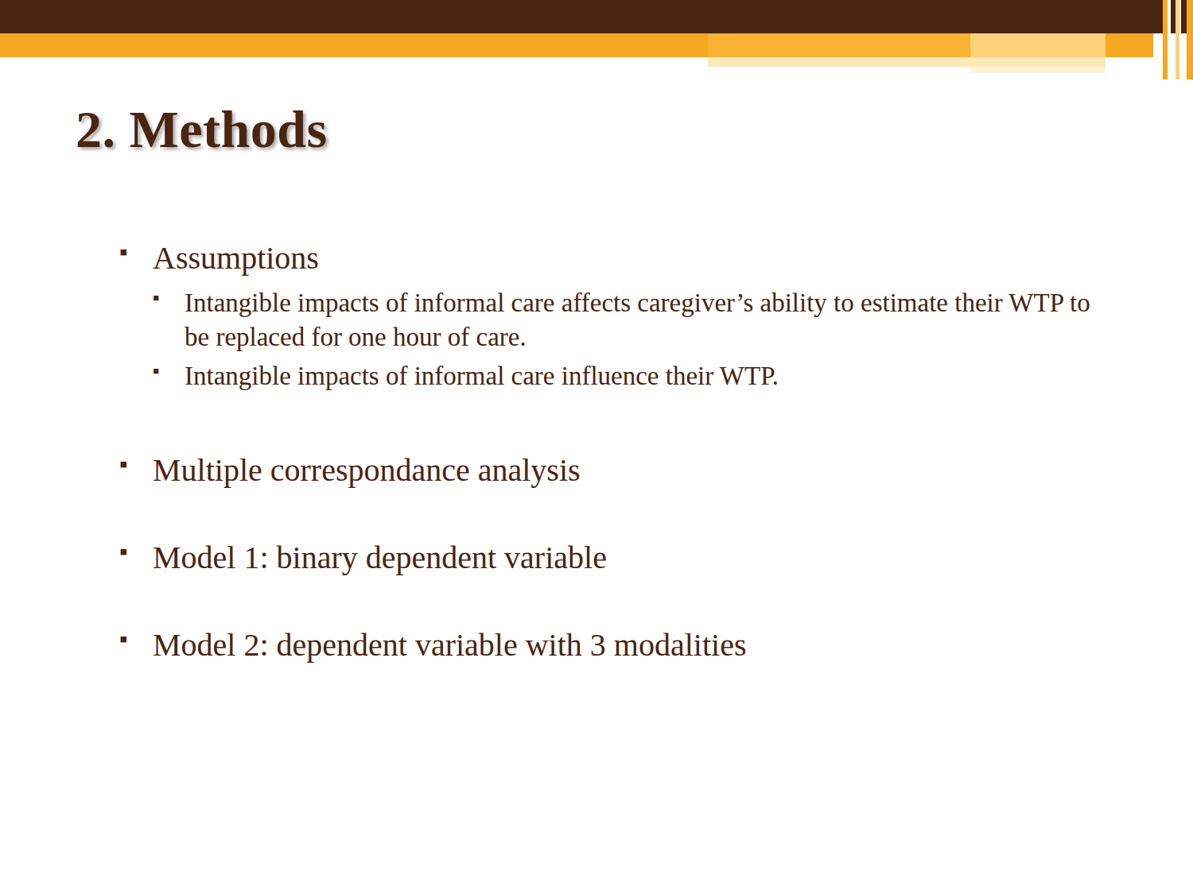2. Methods
Assumptions
Intangible impacts of informal care affects caregiver’s ability to estimate their WTP to be replaced for one hour of care.
Intangible impacts of informal care influence their WTP.
Multiple correspondance analysis
Model 1: binary dependent variable
Model 2: dependent variable with 3 modalities